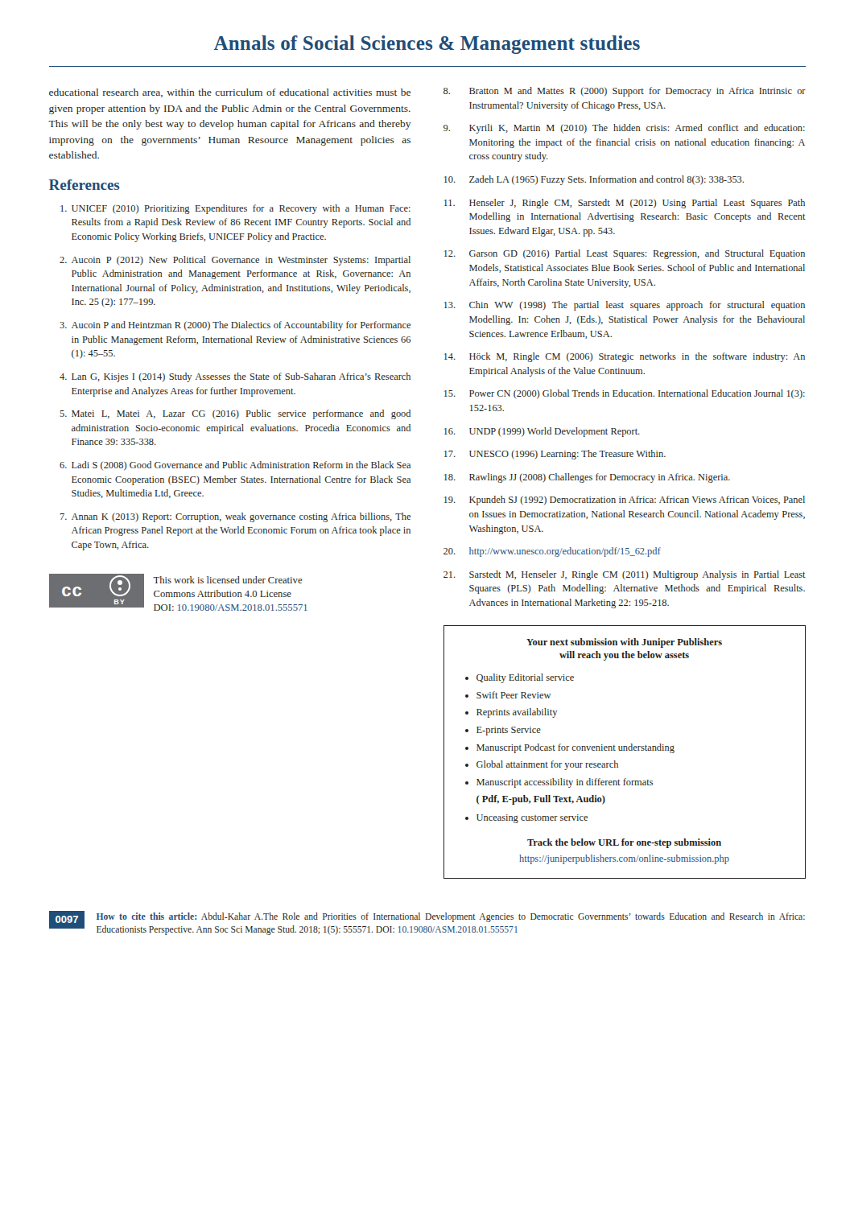Annals of Social Sciences & Management studies
educational research area, within the curriculum of educational activities must be given proper attention by IDA and the Public Admin or the Central Governments. This will be the only best way to develop human capital for Africans and thereby improving on the governments’ Human Resource Management policies as established.
References
UNICEF (2010) Prioritizing Expenditures for a Recovery with a Human Face: Results from a Rapid Desk Review of 86 Recent IMF Country Reports. Social and Economic Policy Working Briefs, UNICEF Policy and Practice.
Aucoin P (2012) New Political Governance in Westminster Systems: Impartial Public Administration and Management Performance at Risk, Governance: An International Journal of Policy, Administration, and Institutions, Wiley Periodicals, Inc. 25 (2): 177–199.
Aucoin P and Heintzman R (2000) The Dialectics of Accountability for Performance in Public Management Reform, International Review of Administrative Sciences 66 (1): 45–55.
Lan G, Kisjes I (2014) Study Assesses the State of Sub-Saharan Africa’s Research Enterprise and Analyzes Areas for further Improvement.
Matei L, Matei A, Lazar CG (2016) Public service performance and good administration Socio-economic empirical evaluations. Procedia Economics and Finance 39: 335-338.
Ladi S (2008) Good Governance and Public Administration Reform in the Black Sea Economic Cooperation (BSEC) Member States. International Centre for Black Sea Studies, Multimedia Ltd, Greece.
Annan K (2013) Report: Corruption, weak governance costing Africa billions, The African Progress Panel Report at the World Economic Forum on Africa took place in Cape Town, Africa.
cc
BY
This work is licensed under Creative
Commons Attribution 4.0 License
DOI: 10.19080/ASM.2018.01.555571
Bratton M and Mattes R (2000) Support for Democracy in Africa Intrinsic or Instrumental? University of Chicago Press, USA.
Kyrili K, Martin M (2010) The hidden crisis: Armed conflict and education: Monitoring the impact of the financial crisis on national education financing: A cross country study.
Zadeh LA (1965) Fuzzy Sets. Information and control 8(3): 338-353.
Henseler J, Ringle CM, Sarstedt M (2012) Using Partial Least Squares Path Modelling in International Advertising Research: Basic Concepts and Recent Issues. Edward Elgar, USA. pp. 543.
Garson GD (2016) Partial Least Squares: Regression, and Structural Equation Models, Statistical Associates Blue Book Series. School of Public and International Affairs, North Carolina State University, USA.
Chin WW (1998) The partial least squares approach for structural equation Modelling. In: Cohen J, (Eds.), Statistical Power Analysis for the Behavioural Sciences. Lawrence Erlbaum, USA.
Höck M, Ringle CM (2006) Strategic networks in the software industry: An Empirical Analysis of the Value Continuum.
Power CN (2000) Global Trends in Education. International Education Journal 1(3): 152-163.
UNDP (1999) World Development Report.
UNESCO (1996) Learning: The Treasure Within.
Rawlings JJ (2008) Challenges for Democracy in Africa. Nigeria.
Kpundeh SJ (1992) Democratization in Africa: African Views African Voices, Panel on Issues in Democratization, National Research Council. National Academy Press, Washington, USA.
http://www.unesco.org/education/pdf/15_62.pdf
Sarstedt M, Henseler J, Ringle CM (2011) Multigroup Analysis in Partial Least Squares (PLS) Path Modelling: Alternative Methods and Empirical Results. Advances in International Marketing 22: 195-218.
Your next submission with Juniper Publishers
will reach you the below assets
Quality Editorial service
Swift Peer Review
Reprints availability
E-prints Service
Manuscript Podcast for convenient understanding
Global attainment for your research
Manuscript accessibility in different formats
( Pdf, E-pub, Full Text, Audio)
Unceasing customer service
Track the below URL for one-step submission
https://juniperpublishers.com/online-submission.php
0097
How to cite this article: Abdul-Kahar A.The Role and Priorities of International Development Agencies to Democratic Governments’ towards Education and Research in Africa: Educationists Perspective. Ann Soc Sci Manage Stud. 2018; 1(5): 555571. DOI: 10.19080/ASM.2018.01.555571